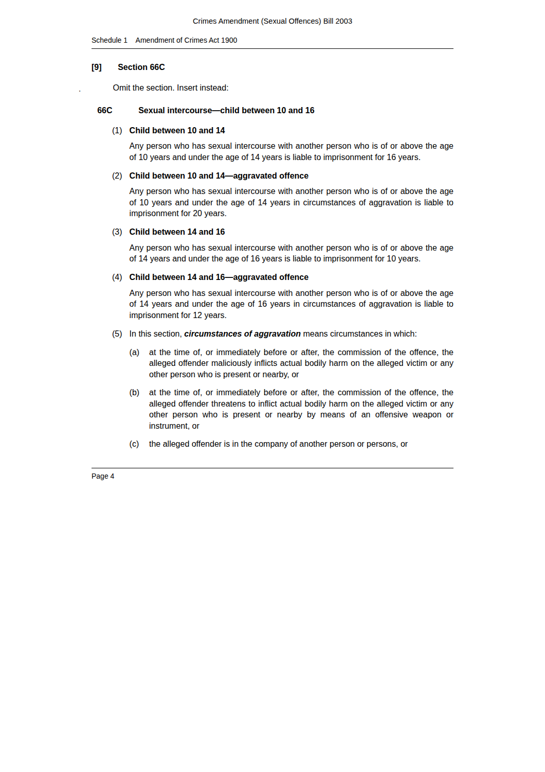Crimes Amendment (Sexual Offences) Bill 2003
Schedule 1 Amendment of Crimes Act 1900
[9] Section 66C
Omit the section. Insert instead:
66CSexual intercourse—child between 10 and 16
(1)
Child between 10 and 14
Any person who has sexual intercourse with another person who is of or above the age of 10 years and under the age of 14 years is liable to imprisonment for 16 years.
(2)
Child between 10 and 14—aggravated offence
Any person who has sexual intercourse with another person who is of or above the age of 10 years and under the age of 14 years in circumstances of aggravation is liable to imprisonment for 20 years.
(3)
Child between 14 and 16
Any person who has sexual intercourse with another person who is of or above the age of 14 years and under the age of 16 years is liable to imprisonment for 10 years.
(4)
Child between 14 and 16—aggravated offence
Any person who has sexual intercourse with another person who is of or above the age of 14 years and under the age of 16 years in circumstances of aggravation is liable to imprisonment for 12 years.
(5)
In this section, circumstances of aggravation means circumstances in which:
(a) at the time of, or immediately before or after, the commission of the offence, the alleged offender maliciously inflicts actual bodily harm on the alleged victim or any other person who is present or nearby, or
(b) at the time of, or immediately before or after, the commission of the offence, the alleged offender threatens to inflict actual bodily harm on the alleged victim or any other person who is present or nearby by means of an offensive weapon or instrument, or
(c) the alleged offender is in the company of another person or persons, or
Page 4